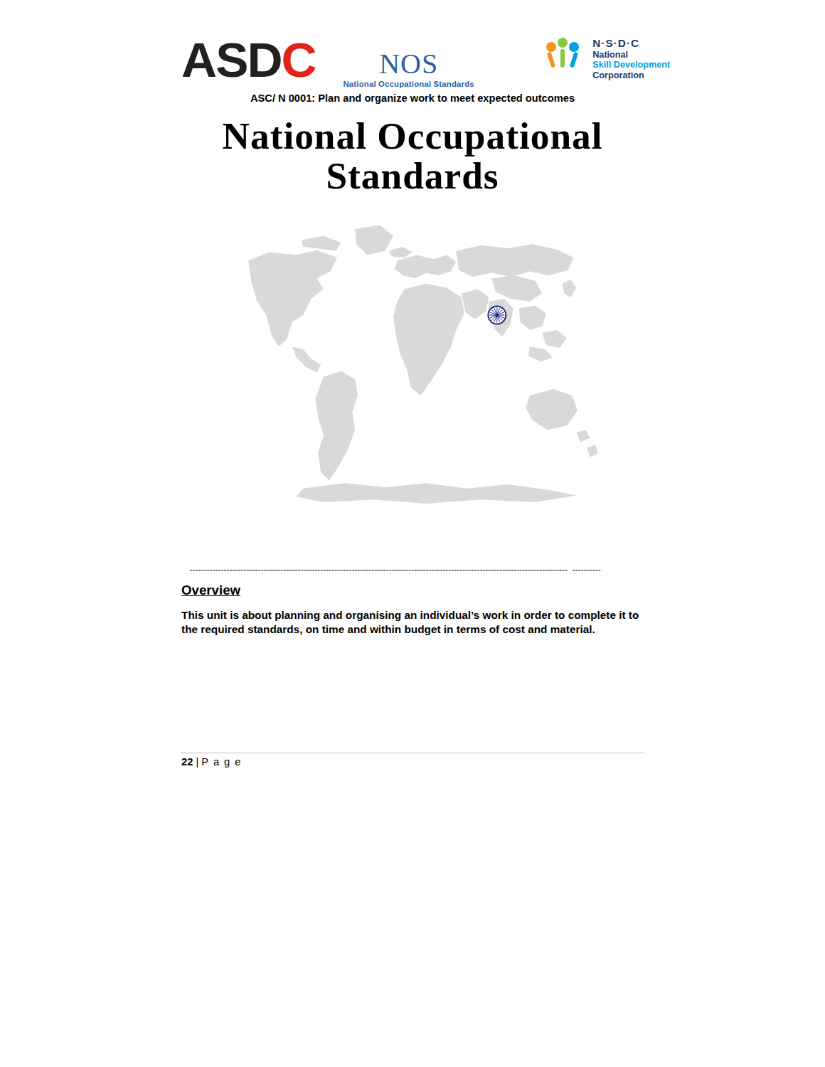ASDC
NOS
National Occupational Standards
N·S·D·C
National
Skill Development
Corporation
ASC/ N 0001: Plan and organize work to meet expected outcomes
National Occupational Standards
------------------------------------------------------------------------------------------------------------------------------------- ----------
Overview
This unit is about planning and organising an individual’s work in order to complete it to the required standards, on time and within budget in terms of cost and material.
22 | P a g e